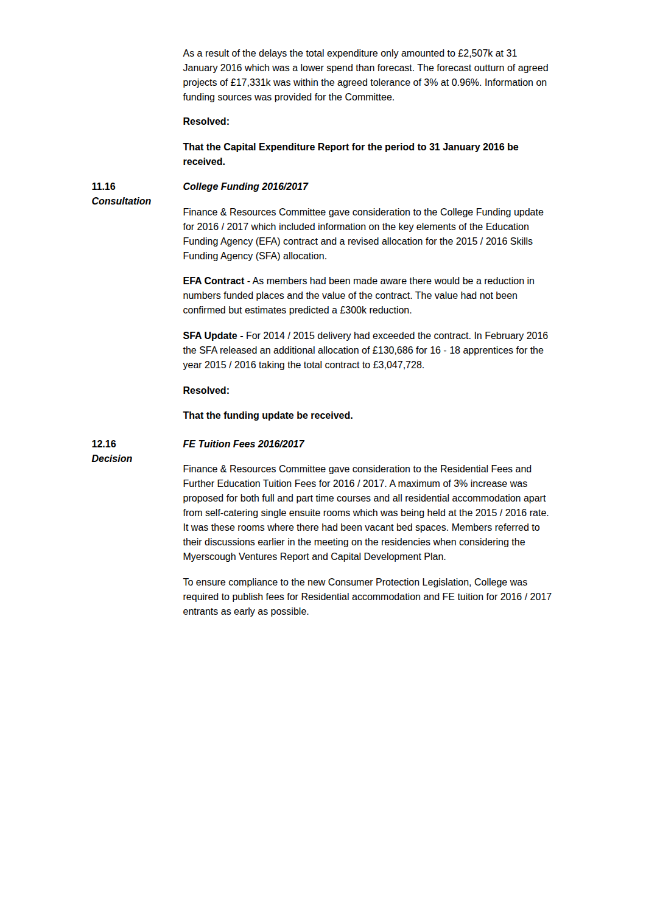As a result of the delays the total expenditure only amounted to £2,507k at 31 January 2016 which was a lower spend than forecast. The forecast outturn of agreed projects of £17,331k was within the agreed tolerance of 3% at 0.96%. Information on funding sources was provided for the Committee.
Resolved:
That the Capital Expenditure Report for the period to 31 January 2016 be received.
11.16 Consultation
College Funding 2016/2017
Finance & Resources Committee gave consideration to the College Funding update for 2016 / 2017 which included information on the key elements of the Education Funding Agency (EFA) contract and a revised allocation for the 2015 / 2016 Skills Funding Agency (SFA) allocation.
EFA Contract - As members had been made aware there would be a reduction in numbers funded places and the value of the contract. The value had not been confirmed but estimates predicted a £300k reduction.
SFA Update - For 2014 / 2015 delivery had exceeded the contract. In February 2016 the SFA released an additional allocation of £130,686 for 16 - 18 apprentices for the year 2015 / 2016 taking the total contract to £3,047,728.
Resolved:
That the funding update be received.
12.16 Decision
FE Tuition Fees 2016/2017
Finance & Resources Committee gave consideration to the Residential Fees and Further Education Tuition Fees for 2016 / 2017. A maximum of 3% increase was proposed for both full and part time courses and all residential accommodation apart from self-catering single ensuite rooms which was being held at the 2015 / 2016 rate. It was these rooms where there had been vacant bed spaces. Members referred to their discussions earlier in the meeting on the residencies when considering the Myerscough Ventures Report and Capital Development Plan.
To ensure compliance to the new Consumer Protection Legislation, College was required to publish fees for Residential accommodation and FE tuition for 2016 / 2017 entrants as early as possible.